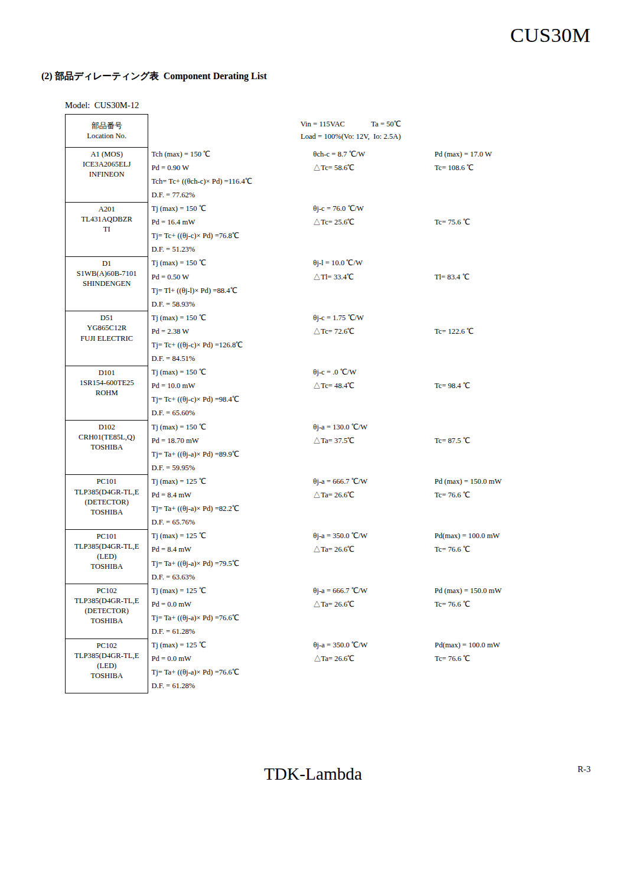CUS30M
(2) 部品ディレーティング表 Component Derating List
Model: CUS30M-12
| 部品番号 Location No. | Vin = 115VAC Ta = 50℃ Load = 100%(Vo: 12V, Io: 2.5A) |
| A1 (MOS) ICE3A2065ELJ INFINEON | / Tch (max) = 150 ℃ / θch-c = 8.7 ℃/W / Pd (max) = 17.0 W / / Pd = 0.90 W / △Tc= 58.6℃ / Tc= 108.6 ℃ / / Tch= Tc+ ((θch-c)× Pd) =116.4℃ / / D.F. = 77.62% / |
| A201 TL431AQDBZR TI | / Tj (max) = 150 ℃ / θj-c = 76.0 ℃/W / / / Pd = 16.4 mW / △Tc= 25.6℃ / Tc= 75.6 ℃ / / Tj= Tc+ ((θj-c)× Pd) =76.8℃ / / D.F. = 51.23% / |
| D1 S1WB(A)60B-7101 SHINDENGEN | / Tj (max) = 150 ℃ / θj-l = 10.0 ℃/W / / / Pd = 0.50 W / △Tl= 33.4℃ / Tl= 83.4 ℃ / / Tj= Tl+ ((θj-l)× Pd) =88.4℃ / / D.F. = 58.93% / |
| D51 YG865C12R FUJI ELECTRIC | / Tj (max) = 150 ℃ / θj-c = 1.75 ℃/W / / / Pd = 2.38 W / △Tc= 72.6℃ / Tc= 122.6 ℃ / / Tj= Tc+ ((θj-c)× Pd) =126.8℃ / / D.F. = 84.51% / |
| D101 1SR154-600TE25 ROHM | / Tj (max) = 150 ℃ / θj-c = .0 ℃/W / / / Pd = 10.0 mW / △Tc= 48.4℃ / Tc= 98.4 ℃ / / Tj= Tc+ ((θj-c)× Pd) =98.4℃ / / D.F. = 65.60% / |
| D102 CRH01(TE85L,Q) TOSHIBA | / Tj (max) = 150 ℃ / θj-a = 130.0 ℃/W / / / Pd = 18.70 mW / △Ta= 37.5℃ / Tc= 87.5 ℃ / / Tj= Ta+ ((θj-a)× Pd) =89.9℃ / / D.F. = 59.95% / |
| PC101 TLP385(D4GR-TL,E (DETECTOR) TOSHIBA | / Tj (max) = 125 ℃ / θj-a = 666.7 ℃/W / Pd (max) = 150.0 mW / / Pd = 8.4 mW / △Ta= 26.6℃ / Tc= 76.6 ℃ / / Tj= Ta+ ((θj-a)× Pd) =82.2℃ / / D.F. = 65.76% / |
| PC101 TLP385(D4GR-TL,E (LED) TOSHIBA | / Tj (max) = 125 ℃ / θj-a = 350.0 ℃/W / Pd(max) = 100.0 mW / / Pd = 8.4 mW / △Ta= 26.6℃ / Tc= 76.6 ℃ / / Tj= Ta+ ((θj-a)× Pd) =79.5℃ / / D.F. = 63.63% / |
| PC102 TLP385(D4GR-TL,E (DETECTOR) TOSHIBA | / Tj (max) = 125 ℃ / θj-a = 666.7 ℃/W / Pd (max) = 150.0 mW / / Pd = 0.0 mW / △Ta= 26.6℃ / Tc= 76.6 ℃ / / Tj= Ta+ ((θj-a)× Pd) =76.6℃ / / D.F. = 61.28% / |
| PC102 TLP385(D4GR-TL,E (LED) TOSHIBA | / Tj (max) = 125 ℃ / θj-a = 350.0 ℃/W / Pd(max) = 100.0 mW / / Pd = 0.0 mW / △Ta= 26.6℃ / Tc= 76.6 ℃ / / Tj= Ta+ ((θj-a)× Pd) =76.6℃ / / D.F. = 61.28% / |
TDK-Lambda R-3